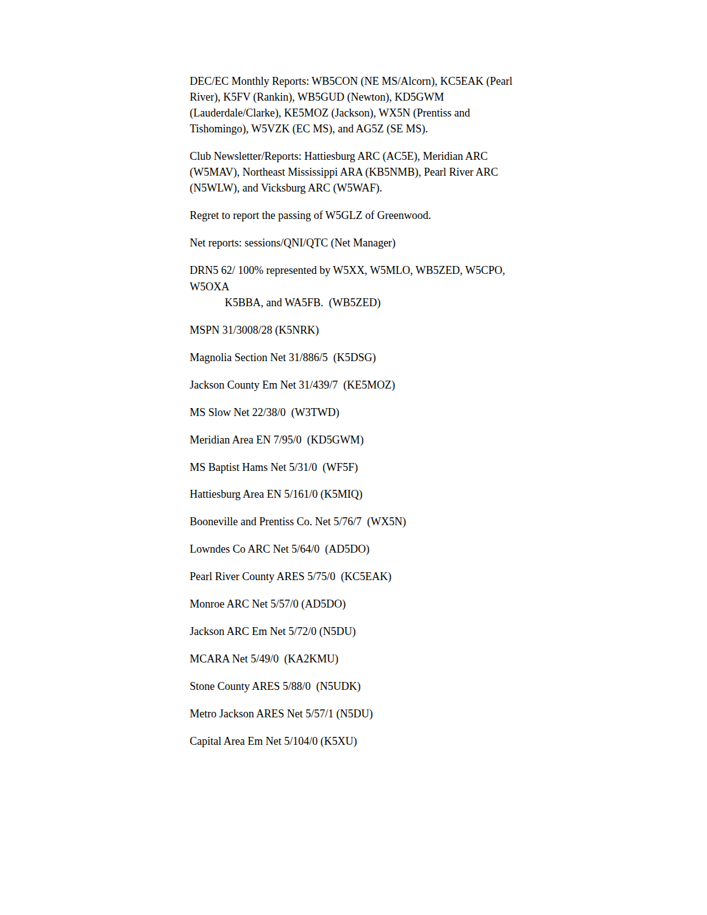DEC/EC Monthly Reports: WB5CON (NE MS/Alcorn), KC5EAK (Pearl River), K5FV (Rankin), WB5GUD (Newton), KD5GWM (Lauderdale/Clarke), KE5MOZ (Jackson), WX5N (Prentiss and Tishomingo), W5VZK (EC MS), and AG5Z (SE MS).
Club Newsletter/Reports: Hattiesburg ARC (AC5E), Meridian ARC (W5MAV), Northeast Mississippi ARA (KB5NMB), Pearl River ARC (N5WLW), and Vicksburg ARC (W5WAF).
Regret to report the passing of W5GLZ of Greenwood.
Net reports: sessions/QNI/QTC (Net Manager)
DRN5 62/ 100% represented by W5XX, W5MLO, WB5ZED, W5CPO, W5OXAK5BBA, and WA5FB. (WB5ZED)
MSPN 31/3008/28 (K5NRK)
Magnolia Section Net 31/886/5 (K5DSG)
Jackson County Em Net 31/439/7 (KE5MOZ)
MS Slow Net 22/38/0 (W3TWD)
Meridian Area EN 7/95/0 (KD5GWM)
MS Baptist Hams Net 5/31/0 (WF5F)
Hattiesburg Area EN 5/161/0 (K5MIQ)
Booneville and Prentiss Co. Net 5/76/7 (WX5N)
Lowndes Co ARC Net 5/64/0 (AD5DO)
Pearl River County ARES 5/75/0 (KC5EAK)
Monroe ARC Net 5/57/0 (AD5DO)
Jackson ARC Em Net 5/72/0 (N5DU)
MCARA Net 5/49/0 (KA2KMU)
Stone County ARES 5/88/0 (N5UDK)
Metro Jackson ARES Net 5/57/1 (N5DU)
Capital Area Em Net 5/104/0 (K5XU)